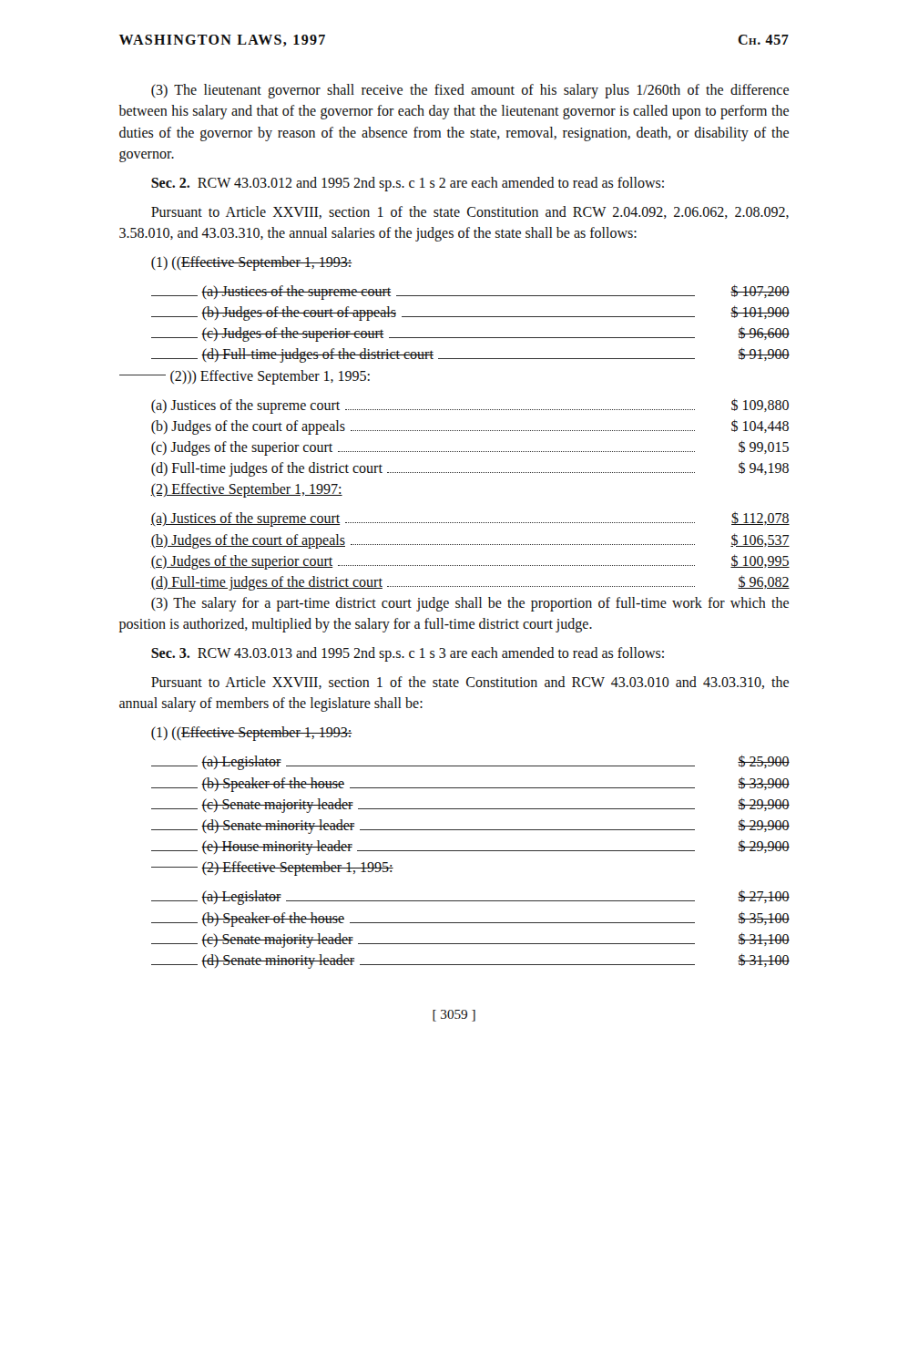Washington Laws, 1997 Ch. 457
(3) The lieutenant governor shall receive the fixed amount of his salary plus 1/260th of the difference between his salary and that of the governor for each day that the lieutenant governor is called upon to perform the duties of the governor by reason of the absence from the state, removal, resignation, death, or disability of the governor.
Sec. 2. RCW 43.03.012 and 1995 2nd sp.s. c 1 s 2 are each amended to read as follows:
Pursuant to Article XXVIII, section 1 of the state Constitution and RCW 2.04.092, 2.06.062, 2.08.092, 3.58.010, and 43.03.310, the annual salaries of the judges of the state shall be as follows:
(1) ((Effective September 1, 1993:
(a) Justices of the supreme court $ 107,200
(b) Judges of the court of appeals $ 101,900
(c) Judges of the superior court $ 96,600
(d) Full-time judges of the district court $ 91,900
(2))) Effective September 1, 1995:
(a) Justices of the supreme court $ 109,880
(b) Judges of the court of appeals $ 104,448
(c) Judges of the superior court $ 99,015
(d) Full-time judges of the district court $ 94,198
(2) Effective September 1, 1997:
(a) Justices of the supreme court $ 112,078
(b) Judges of the court of appeals $ 106,537
(c) Judges of the superior court $ 100,995
(d) Full-time judges of the district court $ 96,082
(3) The salary for a part-time district court judge shall be the proportion of full-time work for which the position is authorized, multiplied by the salary for a full-time district court judge.
Sec. 3. RCW 43.03.013 and 1995 2nd sp.s. c 1 s 3 are each amended to read as follows:
Pursuant to Article XXVIII, section 1 of the state Constitution and RCW 43.03.010 and 43.03.310, the annual salary of members of the legislature shall be:
(1) ((Effective September 1, 1993:
(a) Legislator $ 25,900
(b) Speaker of the house $ 33,900
(c) Senate majority leader $ 29,900
(d) Senate minority leader $ 29,900
(e) House minority leader $ 29,900
(2) Effective September 1, 1995:
(a) Legislator $ 27,100
(b) Speaker of the house $ 35,100
(c) Senate majority leader $ 31,100
(d) Senate minority leader $ 31,100
[ 3059 ]